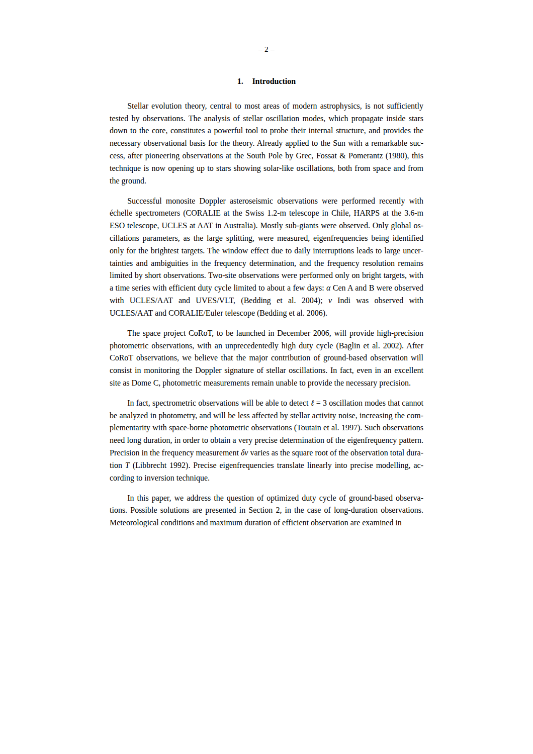– 2 –
1. Introduction
Stellar evolution theory, central to most areas of modern astrophysics, is not sufficiently tested by observations. The analysis of stellar oscillation modes, which propagate inside stars down to the core, constitutes a powerful tool to probe their internal structure, and provides the necessary observational basis for the theory. Already applied to the Sun with a remarkable success, after pioneering observations at the South Pole by Grec, Fossat & Pomerantz (1980), this technique is now opening up to stars showing solar-like oscillations, both from space and from the ground.
Successful monosite Doppler asteroseismic observations were performed recently with échelle spectrometers (CORALIE at the Swiss 1.2-m telescope in Chile, HARPS at the 3.6-m ESO telescope, UCLES at AAT in Australia). Mostly sub-giants were observed. Only global oscillations parameters, as the large splitting, were measured, eigenfrequencies being identified only for the brightest targets. The window effect due to daily interruptions leads to large uncertainties and ambiguities in the frequency determination, and the frequency resolution remains limited by short observations. Two-site observations were performed only on bright targets, with a time series with efficient duty cycle limited to about a few days: α Cen A and B were observed with UCLES/AAT and UVES/VLT, (Bedding et al. 2004); ν Indi was observed with UCLES/AAT and CORALIE/Euler telescope (Bedding et al. 2006).
The space project CoRoT, to be launched in December 2006, will provide high-precision photometric observations, with an unprecedentedly high duty cycle (Baglin et al. 2002). After CoRoT observations, we believe that the major contribution of ground-based observation will consist in monitoring the Doppler signature of stellar oscillations. In fact, even in an excellent site as Dome C, photometric measurements remain unable to provide the necessary precision.
In fact, spectrometric observations will be able to detect ℓ = 3 oscillation modes that cannot be analyzed in photometry, and will be less affected by stellar activity noise, increasing the complementarity with space-borne photometric observations (Toutain et al. 1997). Such observations need long duration, in order to obtain a very precise determination of the eigenfrequency pattern. Precision in the frequency measurement δν varies as the square root of the observation total duration T (Libbrecht 1992). Precise eigenfrequencies translate linearly into precise modelling, according to inversion technique.
In this paper, we address the question of optimized duty cycle of ground-based observations. Possible solutions are presented in Section 2, in the case of long-duration observations. Meteorological conditions and maximum duration of efficient observation are examined in